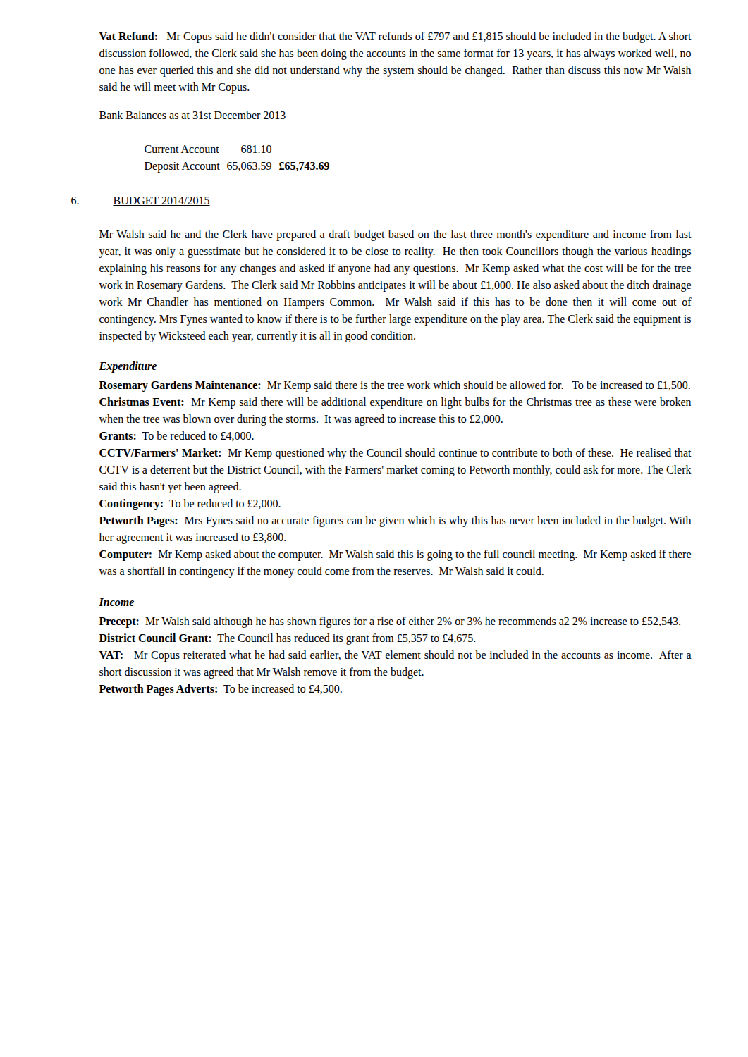Vat Refund: Mr Copus said he didn't consider that the VAT refunds of £797 and £1,815 should be included in the budget. A short discussion followed, the Clerk said she has been doing the accounts in the same format for 13 years, it has always worked well, no one has ever queried this and she did not understand why the system should be changed. Rather than discuss this now Mr Walsh said he will meet with Mr Copus.
Bank Balances as at 31st December 2013
| Current Account | 681.10 | |
| Deposit Account | 65,063.59 | £65,743.69 |
6.
BUDGET 2014/2015
Mr Walsh said he and the Clerk have prepared a draft budget based on the last three month's expenditure and income from last year, it was only a guesstimate but he considered it to be close to reality. He then took Councillors though the various headings explaining his reasons for any changes and asked if anyone had any questions. Mr Kemp asked what the cost will be for the tree work in Rosemary Gardens. The Clerk said Mr Robbins anticipates it will be about £1,000. He also asked about the ditch drainage work Mr Chandler has mentioned on Hampers Common. Mr Walsh said if this has to be done then it will come out of contingency. Mrs Fynes wanted to know if there is to be further large expenditure on the play area. The Clerk said the equipment is inspected by Wicksteed each year, currently it is all in good condition.
Expenditure
Rosemary Gardens Maintenance: Mr Kemp said there is the tree work which should be allowed for. To be increased to £1,500.
Christmas Event: Mr Kemp said there will be additional expenditure on light bulbs for the Christmas tree as these were broken when the tree was blown over during the storms. It was agreed to increase this to £2,000.
Grants: To be reduced to £4,000.
CCTV/Farmers' Market: Mr Kemp questioned why the Council should continue to contribute to both of these. He realised that CCTV is a deterrent but the District Council, with the Farmers' market coming to Petworth monthly, could ask for more. The Clerk said this hasn't yet been agreed.
Contingency: To be reduced to £2,000.
Petworth Pages: Mrs Fynes said no accurate figures can be given which is why this has never been included in the budget. With her agreement it was increased to £3,800.
Computer: Mr Kemp asked about the computer. Mr Walsh said this is going to the full council meeting. Mr Kemp asked if there was a shortfall in contingency if the money could come from the reserves. Mr Walsh said it could.
Income
Precept: Mr Walsh said although he has shown figures for a rise of either 2% or 3% he recommends a2 2% increase to £52,543.
District Council Grant: The Council has reduced its grant from £5,357 to £4,675.
VAT: Mr Copus reiterated what he had said earlier, the VAT element should not be included in the accounts as income. After a short discussion it was agreed that Mr Walsh remove it from the budget.
Petworth Pages Adverts: To be increased to £4,500.